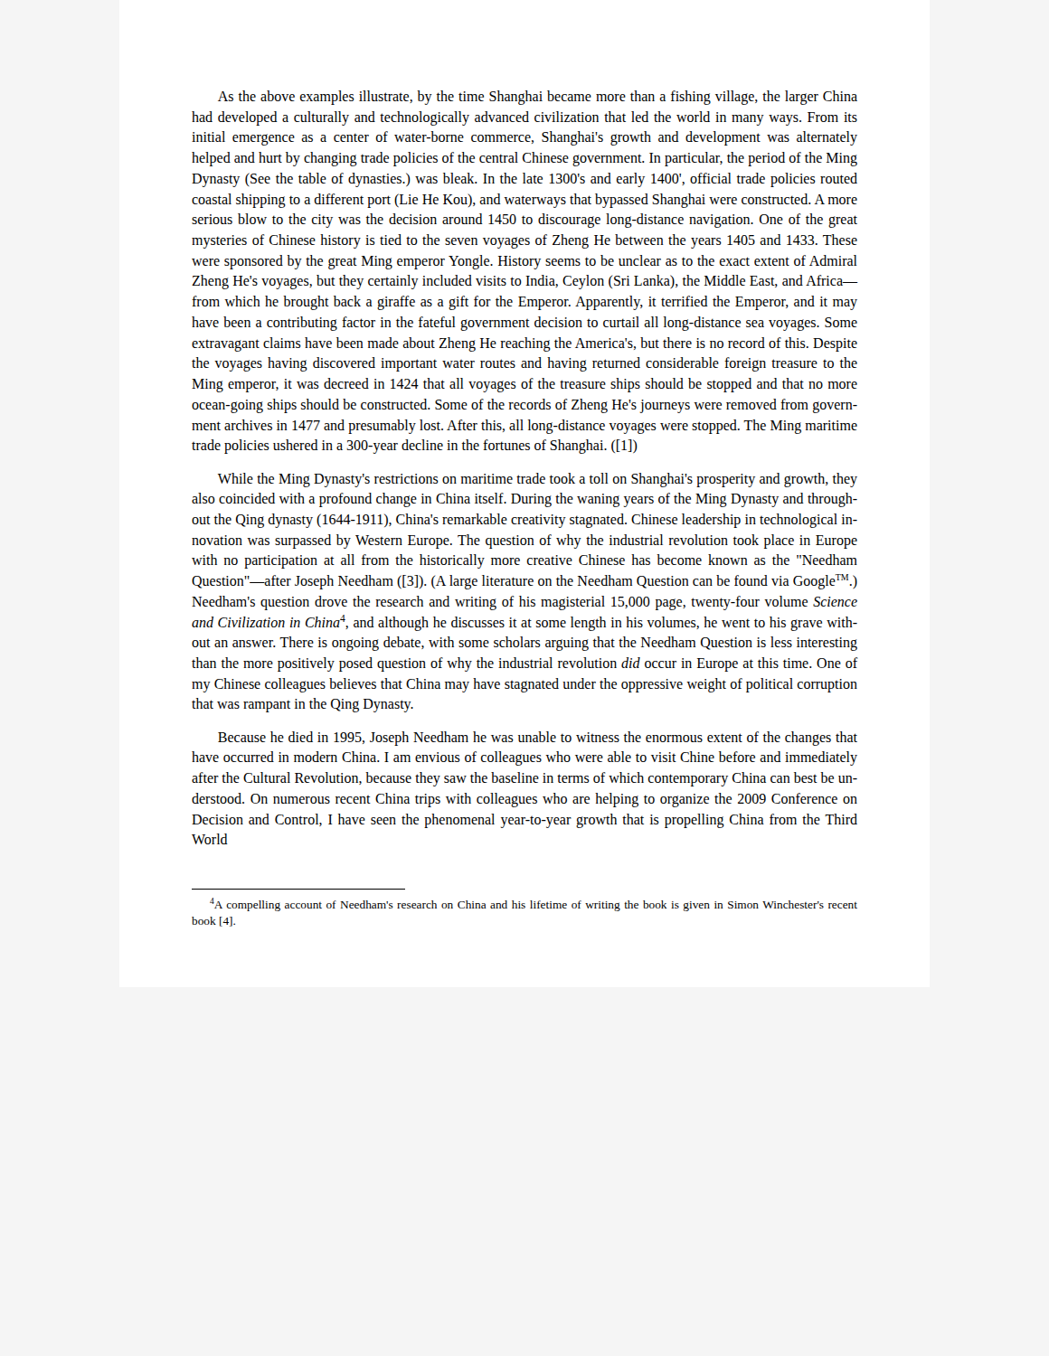As the above examples illustrate, by the time Shanghai became more than a fishing village, the larger China had developed a culturally and technologically advanced civilization that led the world in many ways. From its initial emergence as a center of water-borne commerce, Shanghai's growth and development was alternately helped and hurt by changing trade policies of the central Chinese government. In particular, the period of the Ming Dynasty (See the table of dynasties.) was bleak. In the late 1300's and early 1400', official trade policies routed coastal shipping to a different port (Lie He Kou), and waterways that bypassed Shanghai were constructed. A more serious blow to the city was the decision around 1450 to discourage long-distance navigation. One of the great mysteries of Chinese history is tied to the seven voyages of Zheng He between the years 1405 and 1433. These were sponsored by the great Ming emperor Yongle. History seems to be unclear as to the exact extent of Admiral Zheng He's voyages, but they certainly included visits to India, Ceylon (Sri Lanka), the Middle East, and Africa—from which he brought back a giraffe as a gift for the Emperor. Apparently, it terrified the Emperor, and it may have been a contributing factor in the fateful government decision to curtail all long-distance sea voyages. Some extravagant claims have been made about Zheng He reaching the America's, but there is no record of this. Despite the voyages having discovered important water routes and having returned considerable foreign treasure to the Ming emperor, it was decreed in 1424 that all voyages of the treasure ships should be stopped and that no more ocean-going ships should be constructed. Some of the records of Zheng He's journeys were removed from government archives in 1477 and presumably lost. After this, all long-distance voyages were stopped. The Ming maritime trade policies ushered in a 300-year decline in the fortunes of Shanghai. ([1])
While the Ming Dynasty's restrictions on maritime trade took a toll on Shanghai's prosperity and growth, they also coincided with a profound change in China itself. During the waning years of the Ming Dynasty and throughout the Qing dynasty (1644-1911), China's remarkable creativity stagnated. Chinese leadership in technological innovation was surpassed by Western Europe. The question of why the industrial revolution took place in Europe with no participation at all from the historically more creative Chinese has become known as the "Needham Question"—after Joseph Needham ([3]). (A large literature on the Needham Question can be found via GoogleTM.) Needham's question drove the research and writing of his magisterial 15,000 page, twenty-four volume Science and Civilization in China4, and although he discusses it at some length in his volumes, he went to his grave without an answer. There is ongoing debate, with some scholars arguing that the Needham Question is less interesting than the more positively posed question of why the industrial revolution did occur in Europe at this time. One of my Chinese colleagues believes that China may have stagnated under the oppressive weight of political corruption that was rampant in the Qing Dynasty.
Because he died in 1995, Joseph Needham he was unable to witness the enormous extent of the changes that have occurred in modern China. I am envious of colleagues who were able to visit Chine before and immediately after the Cultural Revolution, because they saw the baseline in terms of which contemporary China can best be understood. On numerous recent China trips with colleagues who are helping to organize the 2009 Conference on Decision and Control, I have seen the phenomenal year-to-year growth that is propelling China from the Third World
4A compelling account of Needham's research on China and his lifetime of writing the book is given in Simon Winchester's recent book [4].